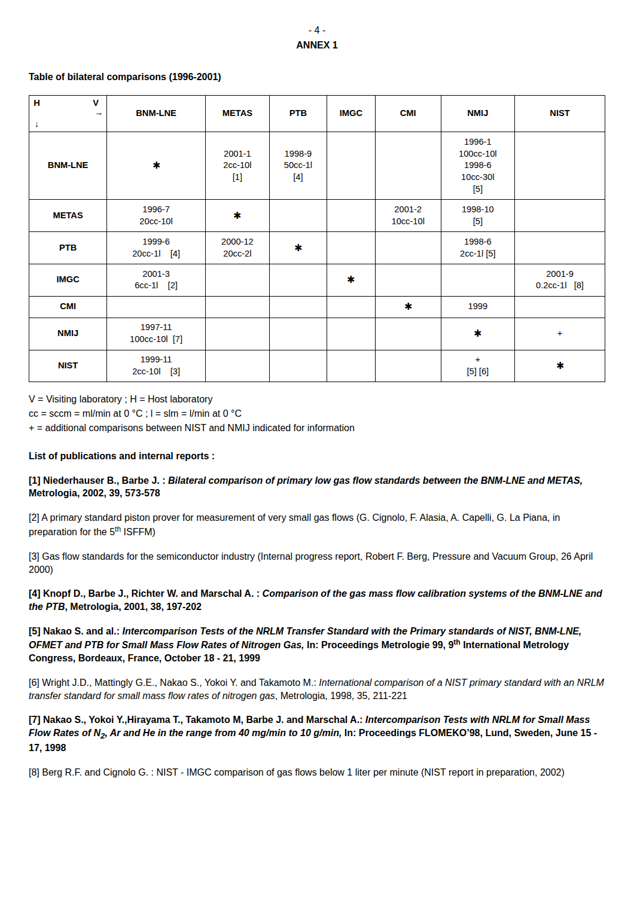- 4 -
ANNEX 1
Table of bilateral comparisons (1996-2001)
| H V ↓ → | BNM-LNE | METAS | PTB | IMGC | CMI | NMIJ | NIST |
| --- | --- | --- | --- | --- | --- | --- | --- |
| BNM-LNE | ✱ | 2001-1 2cc-10l [1] | 1998-9 50cc-1l [4] | | | 1996-1 100cc-10l 1998-6 10cc-30l [5] | |
| METAS | 1996-7 20cc-10l | ✱ | | | 2001-2 10cc-10l | 1998-10 [5] | |
| PTB | 1999-6 20cc-1l [4] | 2000-12 20cc-2l | ✱ | | | 1998-6 2cc-1l [5] | |
| IMGC | 2001-3 6cc-1l [2] | | | ✱ | | | 2001-9 0.2cc-1l [8] |
| CMI | | | | | ✱ | 1999 | |
| NMIJ | 1997-11 100cc-10l [7] | | | | | ✱ | + |
| NIST | 1999-11 2cc-10l [3] | | | | | + [5] [6] | ✱ |
V = Visiting laboratory ; H = Host laboratory
cc = sccm = ml/min at 0 °C ; l = slm = l/min at 0 °C
+ = additional comparisons between NIST and NMIJ indicated for information
List of publications and internal reports :
[1] Niederhauser B., Barbe J. : Bilateral comparison of primary low gas flow standards between the BNM-LNE and METAS, Metrologia, 2002, 39, 573-578
[2] A primary standard piston prover for measurement of very small gas flows (G. Cignolo, F. Alasia, A. Capelli, G. La Piana, in preparation for the 5th ISFFM)
[3] Gas flow standards for the semiconductor industry (Internal progress report, Robert F. Berg, Pressure and Vacuum Group, 26 April 2000)
[4] Knopf D., Barbe J., Richter W. and Marschal A. : Comparison of the gas mass flow calibration systems of the BNM-LNE and the PTB, Metrologia, 2001, 38, 197-202
[5] Nakao S. and al.: Intercomparison Tests of the NRLM Transfer Standard with the Primary standards of NIST, BNM-LNE, OFMET and PTB for Small Mass Flow Rates of Nitrogen Gas, In: Proceedings Metrologie 99, 9th International Metrology Congress, Bordeaux, France, October 18 - 21, 1999
[6] Wright J.D., Mattingly G.E., Nakao S., Yokoi Y. and Takamoto M.: International comparison of a NIST primary standard with an NRLM transfer standard for small mass flow rates of nitrogen gas, Metrologia, 1998, 35, 211-221
[7] Nakao S., Yokoi Y.,Hirayama T., Takamoto M, Barbe J. and Marschal A.: Intercomparison Tests with NRLM for Small Mass Flow Rates of N2, Ar and He in the range from 40 mg/min to 10 g/min, In: Proceedings FLOMEKO’98, Lund, Sweden, June 15 - 17, 1998
[8] Berg R.F. and Cignolo G. : NIST - IMGC comparison of gas flows below 1 liter per minute (NIST report in preparation, 2002)